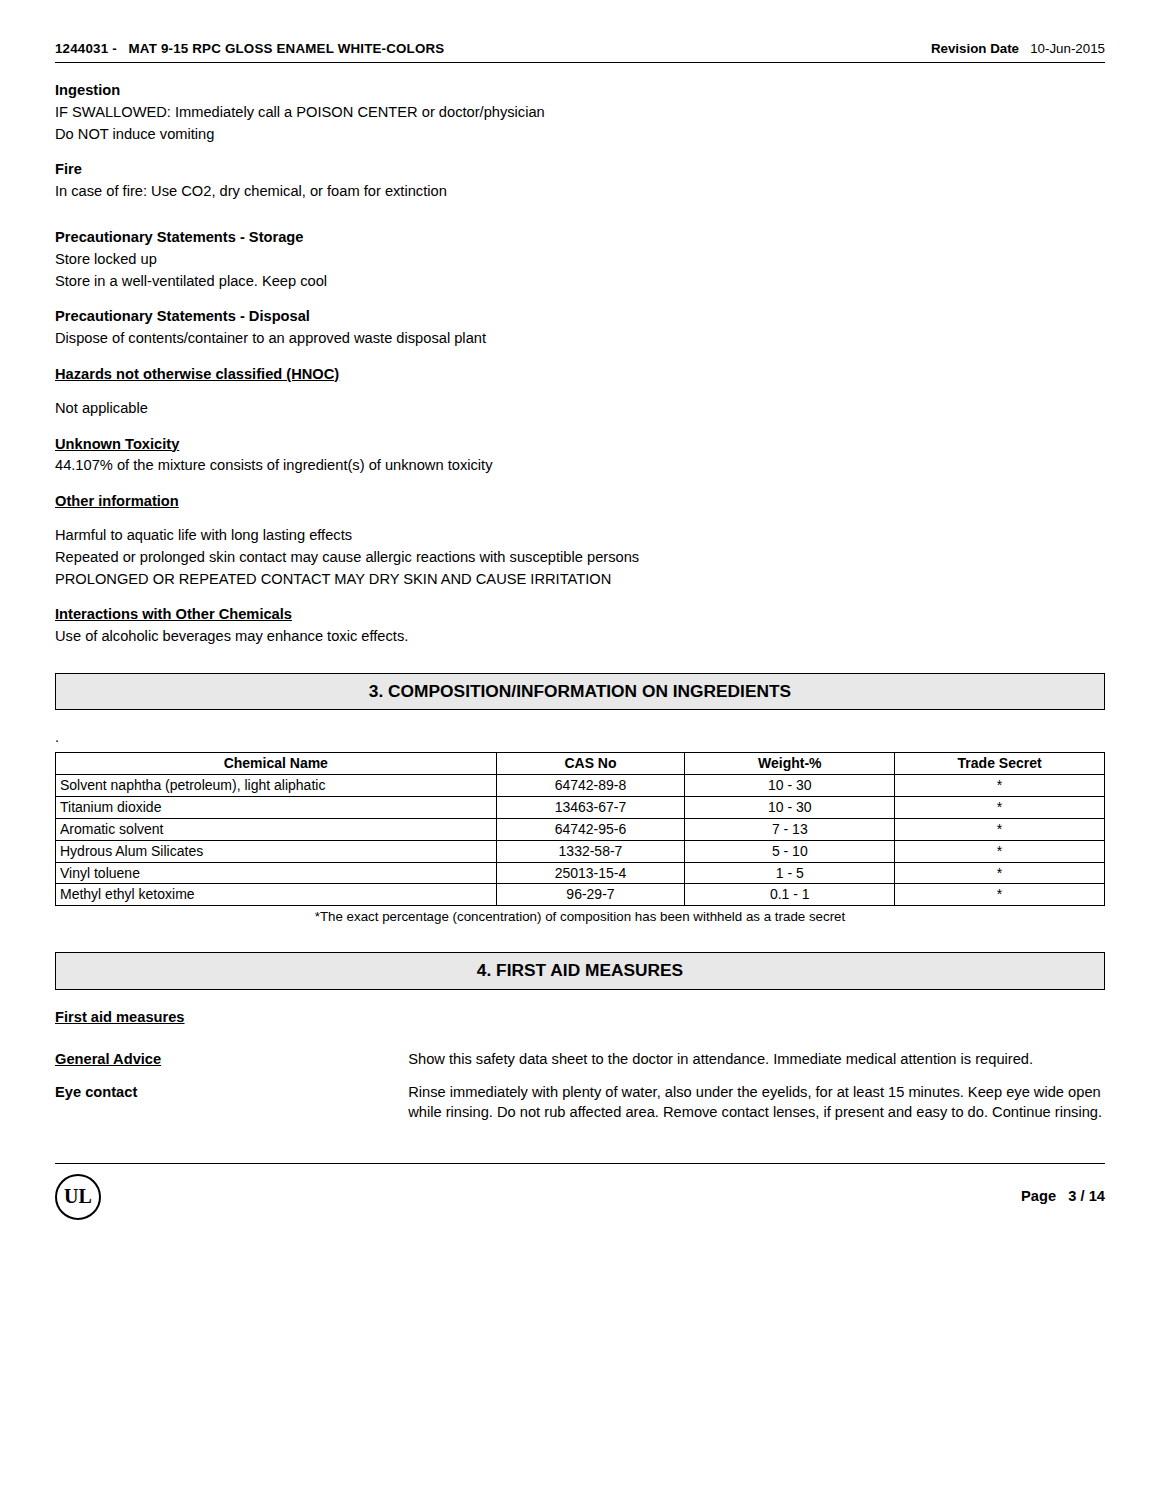1244031 - MAT 9-15 RPC GLOSS ENAMEL WHITE-COLORS
Revision Date 10-Jun-2015
Ingestion
IF SWALLOWED: Immediately call a POISON CENTER or doctor/physician
Do NOT induce vomiting
Fire
In case of fire: Use CO2, dry chemical, or foam for extinction
Precautionary Statements - Storage
Store locked up
Store in a well-ventilated place. Keep cool
Precautionary Statements - Disposal
Dispose of contents/container to an approved waste disposal plant
Hazards not otherwise classified (HNOC)
Not applicable
Unknown Toxicity
44.107% of the mixture consists of ingredient(s) of unknown toxicity
Other information
Harmful to aquatic life with long lasting effects
Repeated or prolonged skin contact may cause allergic reactions with susceptible persons
PROLONGED OR REPEATED CONTACT MAY DRY SKIN AND CAUSE IRRITATION
Interactions with Other Chemicals
Use of alcoholic beverages may enhance toxic effects.
3. COMPOSITION/INFORMATION ON INGREDIENTS
.
| Chemical Name | CAS No | Weight-% | Trade Secret |
| --- | --- | --- | --- |
| Solvent naphtha (petroleum), light aliphatic | 64742-89-8 | 10 - 30 | * |
| Titanium dioxide | 13463-67-7 | 10 - 30 | * |
| Aromatic solvent | 64742-95-6 | 7 - 13 | * |
| Hydrous Alum Silicates | 1332-58-7 | 5 - 10 | * |
| Vinyl toluene | 25013-15-4 | 1 - 5 | * |
| Methyl ethyl ketoxime | 96-29-7 | 0.1 - 1 | * |
*The exact percentage (concentration) of composition has been withheld as a trade secret
4. FIRST AID MEASURES
First aid measures
General Advice
Show this safety data sheet to the doctor in attendance. Immediate medical attention is required.
Eye contact
Rinse immediately with plenty of water, also under the eyelids, for at least 15 minutes. Keep eye wide open while rinsing. Do not rub affected area. Remove contact lenses, if present and easy to do. Continue rinsing.
UL
Page 3 / 14